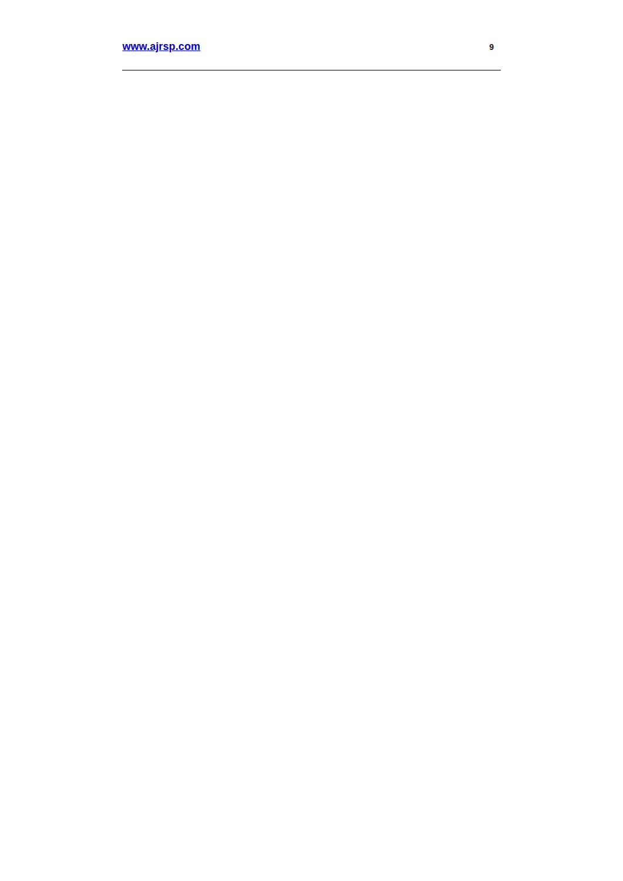www.ajrsp.com 9